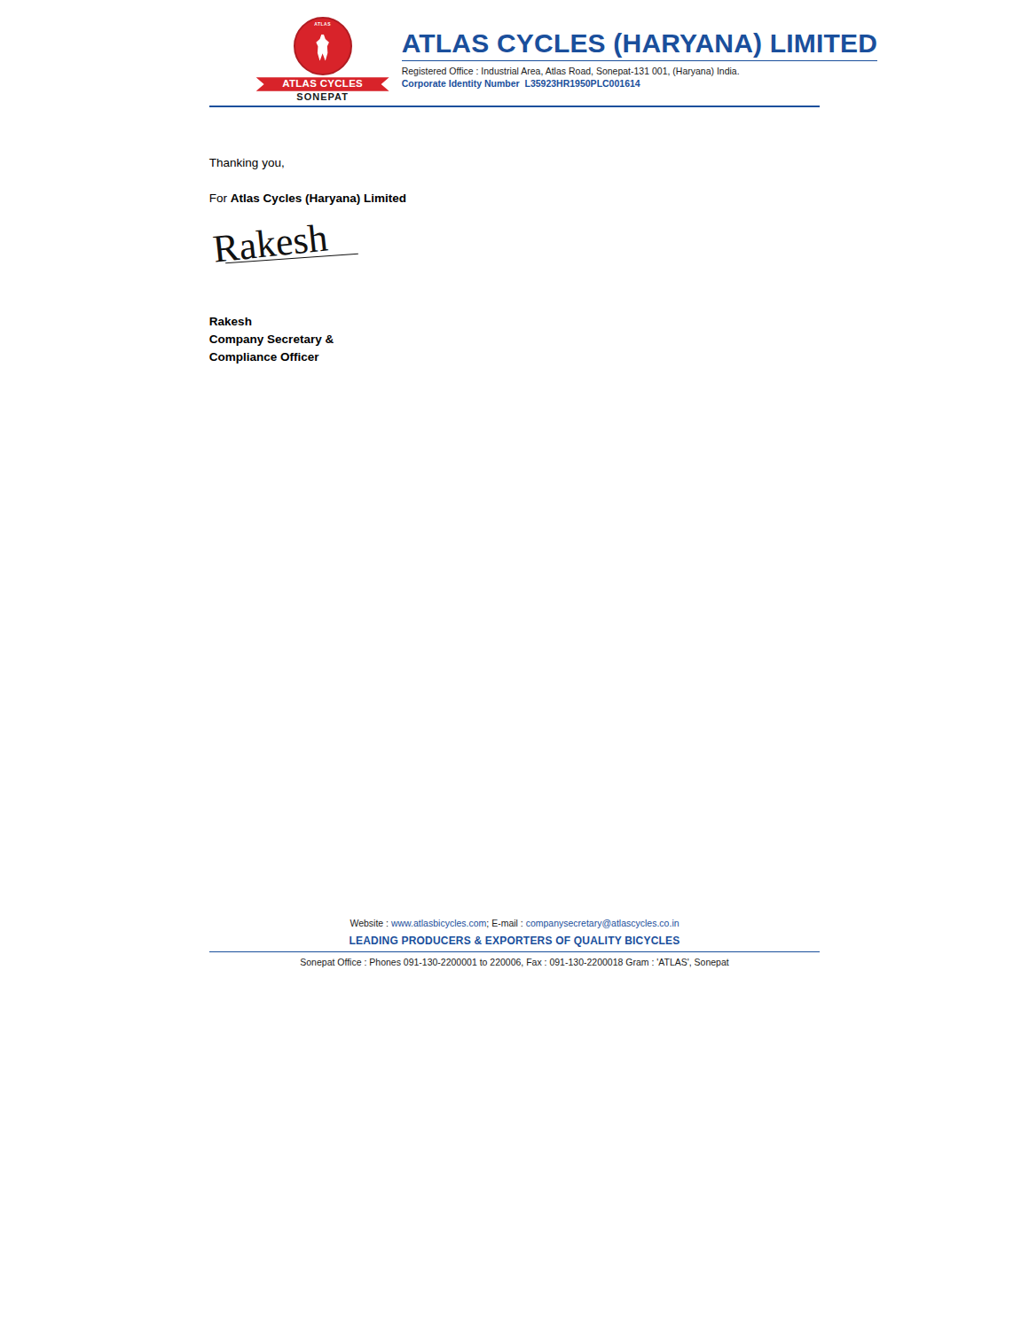ATLAS CYCLES
SONEPAT
ATLAS CYCLES (HARYANA) LIMITED
Registered Office : Industrial Area, Atlas Road, Sonepat-131 001, (Haryana) India.
Corporate Identity Number L35923HR1950PLC001614
Thanking you,
For Atlas Cycles (Haryana) Limited
Rakesh
Rakesh
Company Secretary &
Compliance Officer
Website : www.atlasbicycles.com; E-mail : companysecretary@atlascycles.co.in
LEADING PRODUCERS & EXPORTERS OF QUALITY BICYCLES
Sonepat Office : Phones 091-130-2200001 to 220006, Fax : 091-130-2200018 Gram : 'ATLAS', Sonepat